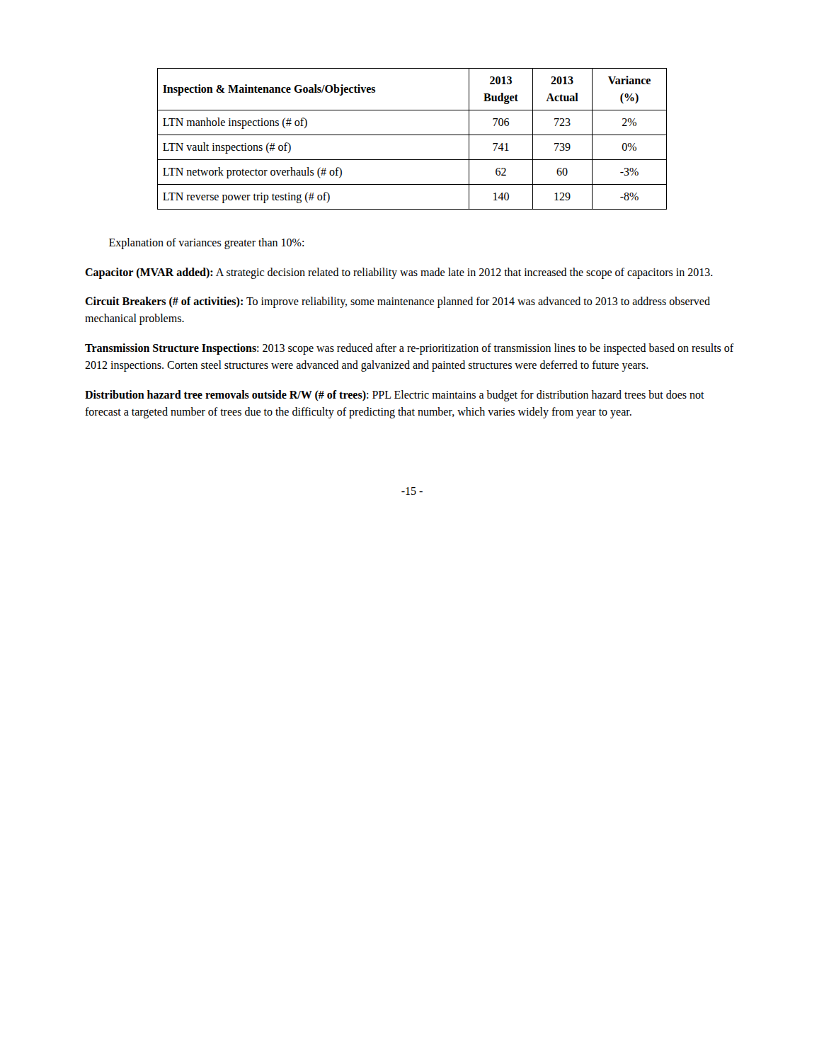| Inspection & Maintenance Goals/Objectives | 2013 Budget | 2013 Actual | Variance (%) |
| --- | --- | --- | --- |
| LTN manhole inspections (# of) | 706 | 723 | 2% |
| LTN vault inspections (# of) | 741 | 739 | 0% |
| LTN network protector overhauls (# of) | 62 | 60 | -3% |
| LTN reverse power trip testing (# of) | 140 | 129 | -8% |
Explanation of variances greater than 10%:
Capacitor (MVAR added): A strategic decision related to reliability was made late in 2012 that increased the scope of capacitors in 2013.
Circuit Breakers (# of activities): To improve reliability, some maintenance planned for 2014 was advanced to 2013 to address observed mechanical problems.
Transmission Structure Inspections: 2013 scope was reduced after a re-prioritization of transmission lines to be inspected based on results of 2012 inspections. Corten steel structures were advanced and galvanized and painted structures were deferred to future years.
Distribution hazard tree removals outside R/W (# of trees): PPL Electric maintains a budget for distribution hazard trees but does not forecast a targeted number of trees due to the difficulty of predicting that number, which varies widely from year to year.
-15 -